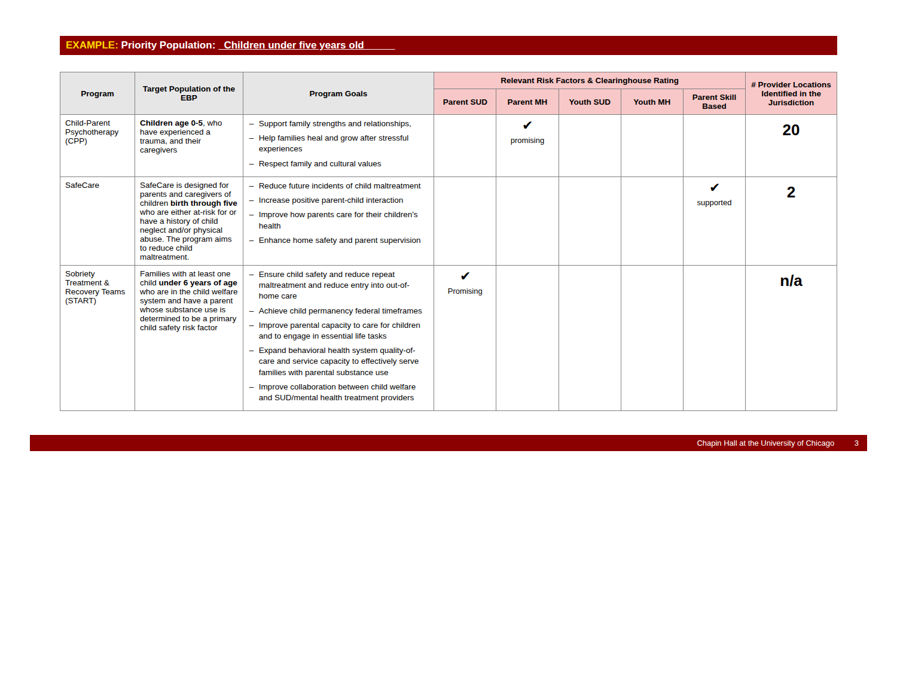EXAMPLE: Priority Population: Children under five years old
| Program | Target Population of the EBP | Program Goals | Relevant Risk Factors & Clearinghouse Rating | # Provider Locations Identified in the Jurisdiction |
| --- | --- | --- | --- | --- |
| Parent SUD | Parent MH | Youth SUD | Youth MH | Parent Skill Based |
| Child-Parent Psychotherapy (CPP) | Children age 0-5 , who have experienced a trauma, and their caregivers | Support family strengths and relationships, Help families heal and grow after stressful experiences Respect family and cultural values | | ✔ promising | | | | 20 |
| SafeCare | SafeCare is designed for parents and caregivers of children birth through five who are either at-risk for or have a history of child neglect and/or physical abuse. The program aims to reduce child maltreatment. | Reduce future incidents of child maltreatment Increase positive parent-child interaction Improve how parents care for their children's health Enhance home safety and parent supervision | | | | | ✔ supported | 2 |
| Sobriety Treatment & Recovery Teams (START) | Families with at least one child under 6 years of age who are in the child welfare system and have a parent whose substance use is determined to be a primary child safety risk factor | Ensure child safety and reduce repeat maltreatment and reduce entry into out-of-home care Achieve child permanency federal timeframes Improve parental capacity to care for children and to engage in essential life tasks Expand behavioral health system quality-of-care and service capacity to effectively serve families with parental substance use Improve collaboration between child welfare and SUD/mental health treatment providers | ✔ Promising | | | | | n/a |
Chapin Hall at the University of Chicago 3